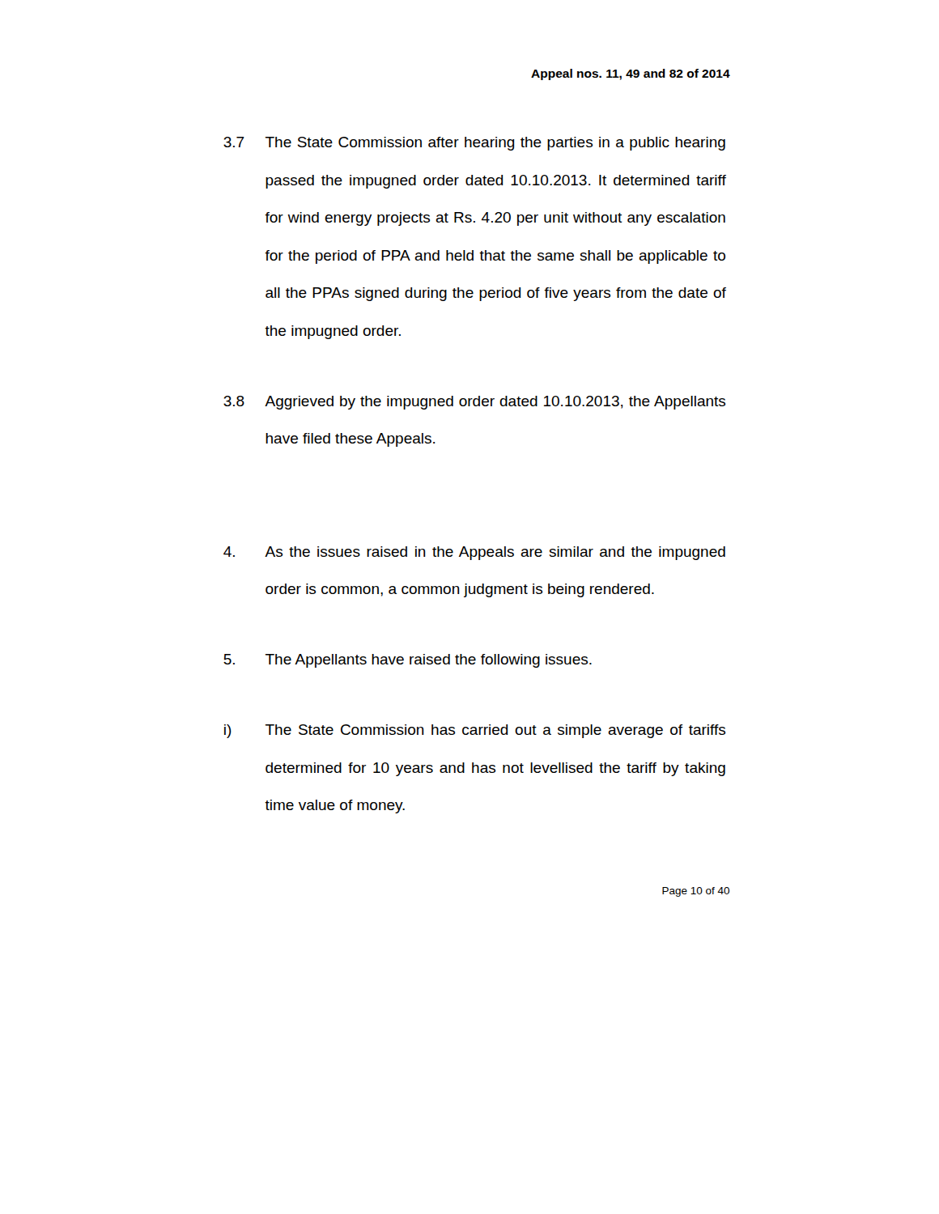Appeal nos. 11, 49 and 82 of 2014
3.7
The State Commission after hearing the parties in a public hearing passed the impugned order dated 10.10.2013. It determined tariff for wind energy projects at Rs. 4.20 per unit without any escalation for the period of PPA and held that the same shall be applicable to all the PPAs signed during the period of five years from the date of the impugned order.
3.8
Aggrieved by the impugned order dated 10.10.2013, the Appellants have filed these Appeals.
4.
As the issues raised in the Appeals are similar and the impugned order is common, a common judgment is being rendered.
5.
The Appellants have raised the following issues.
i)
The State Commission has carried out a simple average of tariffs determined for 10 years and has not levellised the tariff by taking time value of money.
Page 10 of 40